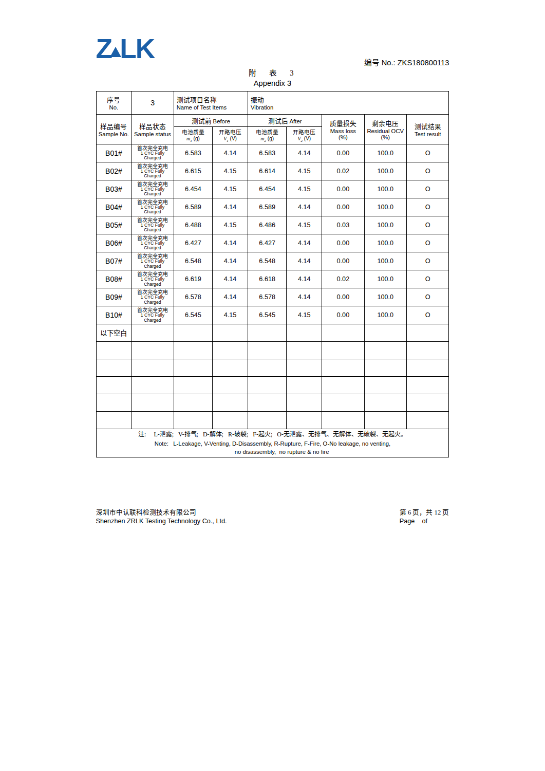Z LK
编号 No.: ZKS180800113
附 表 3
Appendix 3
| 序号 No. | 3 | 测试项目名称 Name of Test Items | 振动 Vibration |
| 样品编号 Sample No. | 样品状态 Sample status | 测试前 Before | 测试后 After | 质量损失 Mass loss (%) | 剩余电压 Residual OCV (%) | 测试结果 Test result |
| 电池质量 m 1 (g) | 开路电压 V 1 (V) | 电池质量 m 2 (g) | 开路电压 V 2 (V) |
| B01# | 首次完全充电 1 CYC Fully Charged | 6.583 | 4.14 | 6.583 | 4.14 | 0.00 | 100.0 | O |
| B02# | 首次完全充电 1 CYC Fully Charged | 6.615 | 4.15 | 6.614 | 4.15 | 0.02 | 100.0 | O |
| B03# | 首次完全充电 1 CYC Fully Charged | 6.454 | 4.15 | 6.454 | 4.15 | 0.00 | 100.0 | O |
| B04# | 首次完全充电 1 CYC Fully Charged | 6.589 | 4.14 | 6.589 | 4.14 | 0.00 | 100.0 | O |
| B05# | 首次完全充电 1 CYC Fully Charged | 6.488 | 4.15 | 6.486 | 4.15 | 0.03 | 100.0 | O |
| B06# | 首次完全充电 1 CYC Fully Charged | 6.427 | 4.14 | 6.427 | 4.14 | 0.00 | 100.0 | O |
| B07# | 首次完全充电 1 CYC Fully Charged | 6.548 | 4.14 | 6.548 | 4.14 | 0.00 | 100.0 | O |
| B08# | 首次完全充电 1 CYC Fully Charged | 6.619 | 4.14 | 6.618 | 4.14 | 0.02 | 100.0 | O |
| B09# | 首次完全充电 1 CYC Fully Charged | 6.578 | 4.14 | 6.578 | 4.14 | 0.00 | 100.0 | O |
| B10# | 首次完全充电 1 CYC Fully Charged | 6.545 | 4.15 | 6.545 | 4.15 | 0.00 | 100.0 | O |
| 以下空白 | | | | | | | | |
| 注: L-泄露; V-排气; D-解体; R-破裂; F-起火; O-无泄露、无排气、无解体、无破裂、无起火。 Note: L-Leakage, V-Venting, D-Disassembly, R-Rupture, F-Fire, O-No leakage, no venting, no disassembly, no rupture & no fire |
深圳市中认联科检测技术有限公司
Shenzhen ZRLK Testing Technology Co., Ltd.
第 6 页，共 12 页
Page of